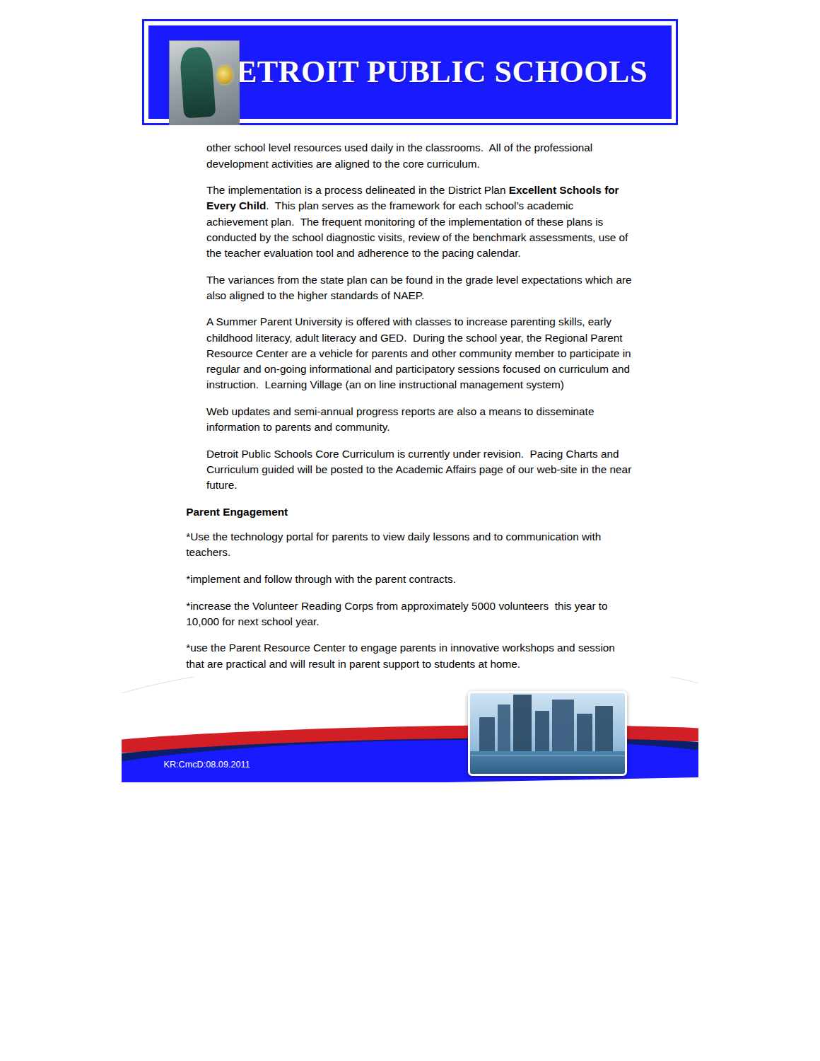DETROIT PUBLIC SCHOOLS
other school level resources used daily in the classrooms. All of the professional development activities are aligned to the core curriculum.
The implementation is a process delineated in the District Plan Excellent Schools for Every Child. This plan serves as the framework for each school’s academic achievement plan. The frequent monitoring of the implementation of these plans is conducted by the school diagnostic visits, review of the benchmark assessments, use of the teacher evaluation tool and adherence to the pacing calendar.
The variances from the state plan can be found in the grade level expectations which are also aligned to the higher standards of NAEP.
A Summer Parent University is offered with classes to increase parenting skills, early childhood literacy, adult literacy and GED. During the school year, the Regional Parent Resource Center are a vehicle for parents and other community member to participate in regular and on-going informational and participatory sessions focused on curriculum and instruction. Learning Village (an on line instructional management system)
Web updates and semi-annual progress reports are also a means to disseminate information to parents and community.
Detroit Public Schools Core Curriculum is currently under revision. Pacing Charts and Curriculum guided will be posted to the Academic Affairs page of our web-site in the near future.
Parent Engagement
*Use the technology portal for parents to view daily lessons and to communication with teachers.
*implement and follow through with the parent contracts.
*increase the Volunteer Reading Corps from approximately 5000 volunteers this year to 10,000 for next school year.
*use the Parent Resource Center to engage parents in innovative workshops and session that are practical and will result in parent support to students at home.
Student Achievement Results
Aggregate Student Achievement Results and Detroit Public Schools Quarterly Benchmark Assessment in Reading and Mathematics for Mann Elementary School can be found on the Detroit Public Schools’ web-page at the Research, Evaluation and Assessment site at http://detroitk12.org/data/rea/. The following reports are available:
KR:CmcD:08.09.2011